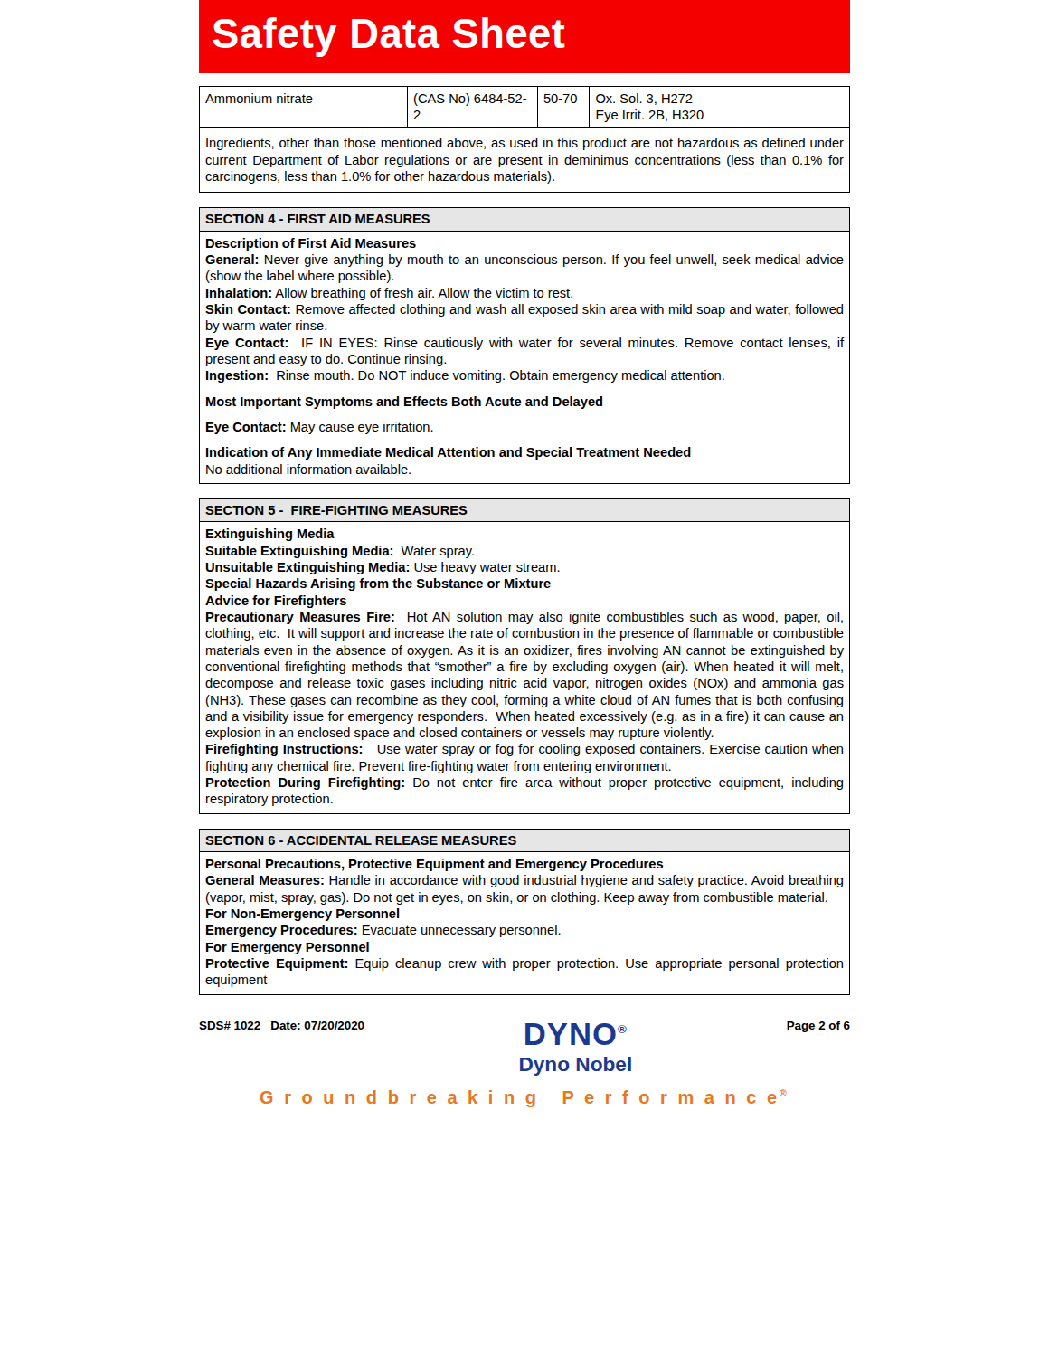Safety Data Sheet
| Ammonium nitrate | (CAS No) 6484-52-2 | 50-70 | Ox. Sol. 3, H272 Eye Irrit. 2B, H320 |
Ingredients, other than those mentioned above, as used in this product are not hazardous as defined under current Department of Labor regulations or are present in deminimus concentrations (less than 0.1% for carcinogens, less than 1.0% for other hazardous materials).
SECTION 4 - FIRST AID MEASURES
Description of First Aid Measures
General: Never give anything by mouth to an unconscious person. If you feel unwell, seek medical advice (show the label where possible).
Inhalation: Allow breathing of fresh air. Allow the victim to rest.
Skin Contact: Remove affected clothing and wash all exposed skin area with mild soap and water, followed by warm water rinse.
Eye Contact: IF IN EYES: Rinse cautiously with water for several minutes. Remove contact lenses, if present and easy to do. Continue rinsing.
Ingestion: Rinse mouth. Do NOT induce vomiting. Obtain emergency medical attention.
Most Important Symptoms and Effects Both Acute and Delayed
Eye Contact: May cause eye irritation.
Indication of Any Immediate Medical Attention and Special Treatment Needed
No additional information available.
SECTION 5 - FIRE-FIGHTING MEASURES
Extinguishing Media
Suitable Extinguishing Media: Water spray.
Unsuitable Extinguishing Media: Use heavy water stream.
Special Hazards Arising from the Substance or Mixture
Advice for Firefighters
Precautionary Measures Fire: Hot AN solution may also ignite combustibles such as wood, paper, oil, clothing, etc. It will support and increase the rate of combustion in the presence of flammable or combustible materials even in the absence of oxygen. As it is an oxidizer, fires involving AN cannot be extinguished by conventional firefighting methods that “smother” a fire by excluding oxygen (air). When heated it will melt, decompose and release toxic gases including nitric acid vapor, nitrogen oxides (NOx) and ammonia gas (NH3). These gases can recombine as they cool, forming a white cloud of AN fumes that is both confusing and a visibility issue for emergency responders. When heated excessively (e.g. as in a fire) it can cause an explosion in an enclosed space and closed containers or vessels may rupture violently.
Firefighting Instructions: Use water spray or fog for cooling exposed containers. Exercise caution when fighting any chemical fire. Prevent fire-fighting water from entering environment.
Protection During Firefighting: Do not enter fire area without proper protective equipment, including respiratory protection.
SECTION 6 - ACCIDENTAL RELEASE MEASURES
Personal Precautions, Protective Equipment and Emergency Procedures
General Measures: Handle in accordance with good industrial hygiene and safety practice. Avoid breathing (vapor, mist, spray, gas). Do not get in eyes, on skin, or on clothing. Keep away from combustible material.
For Non-Emergency Personnel
Emergency Procedures: Evacuate unnecessary personnel.
For Emergency Personnel
Protective Equipment: Equip cleanup crew with proper protection. Use appropriate personal protection equipment
SDS# 1022 Date: 07/20/2020
DYNO®
Dyno Nobel
Page 2 of 6
G r o u n d b r e a k i n g P e r f o r m a n c e®